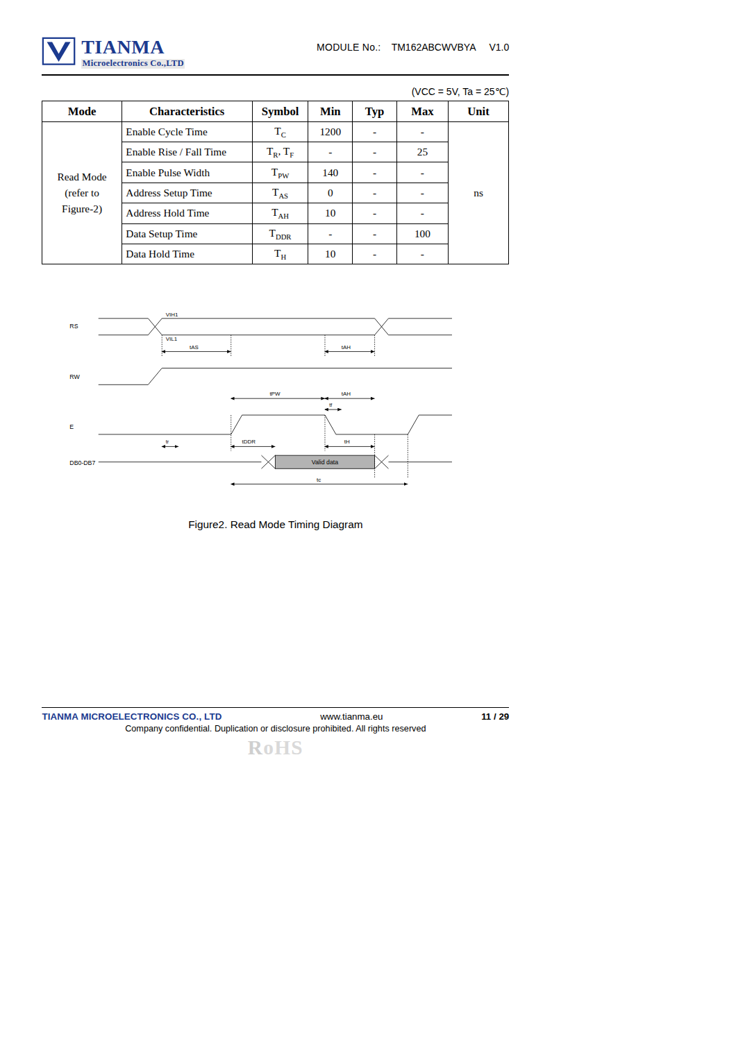TIANMA
Microelectronics Co.,LTD
MODULE No.: TM162ABCWVBYA V1.0
(VCC = 5V, Ta = 25℃)
| Mode | Characteristics | Symbol | Min | Typ | Max | Unit |
| --- | --- | --- | --- | --- | --- | --- |
| Read Mode (refer to Figure-2) | Enable Cycle Time | T C | 1200 | - | - | ns |
| Enable Rise / Fall Time | T R , T F | - | - | 25 |
| Enable Pulse Width | T PW | 140 | - | - |
| Address Setup Time | T AS | 0 | - | - |
| Address Hold Time | T AH | 10 | - | - |
| Data Setup Time | T DDR | - | - | 100 |
| Data Hold Time | T H | 10 | - | - |
RS VIH1 VIL1 tAS tAH RW tPW tAH tf E tr tDDR tH DB0-DB7 Valid data tc
Figure2. Read Mode Timing Diagram
TIANMA MICROELECTRONICS CO., LTD www.tianma.eu 11 / 29
Company confidential. Duplication or disclosure prohibited. All rights reserved
RoHS